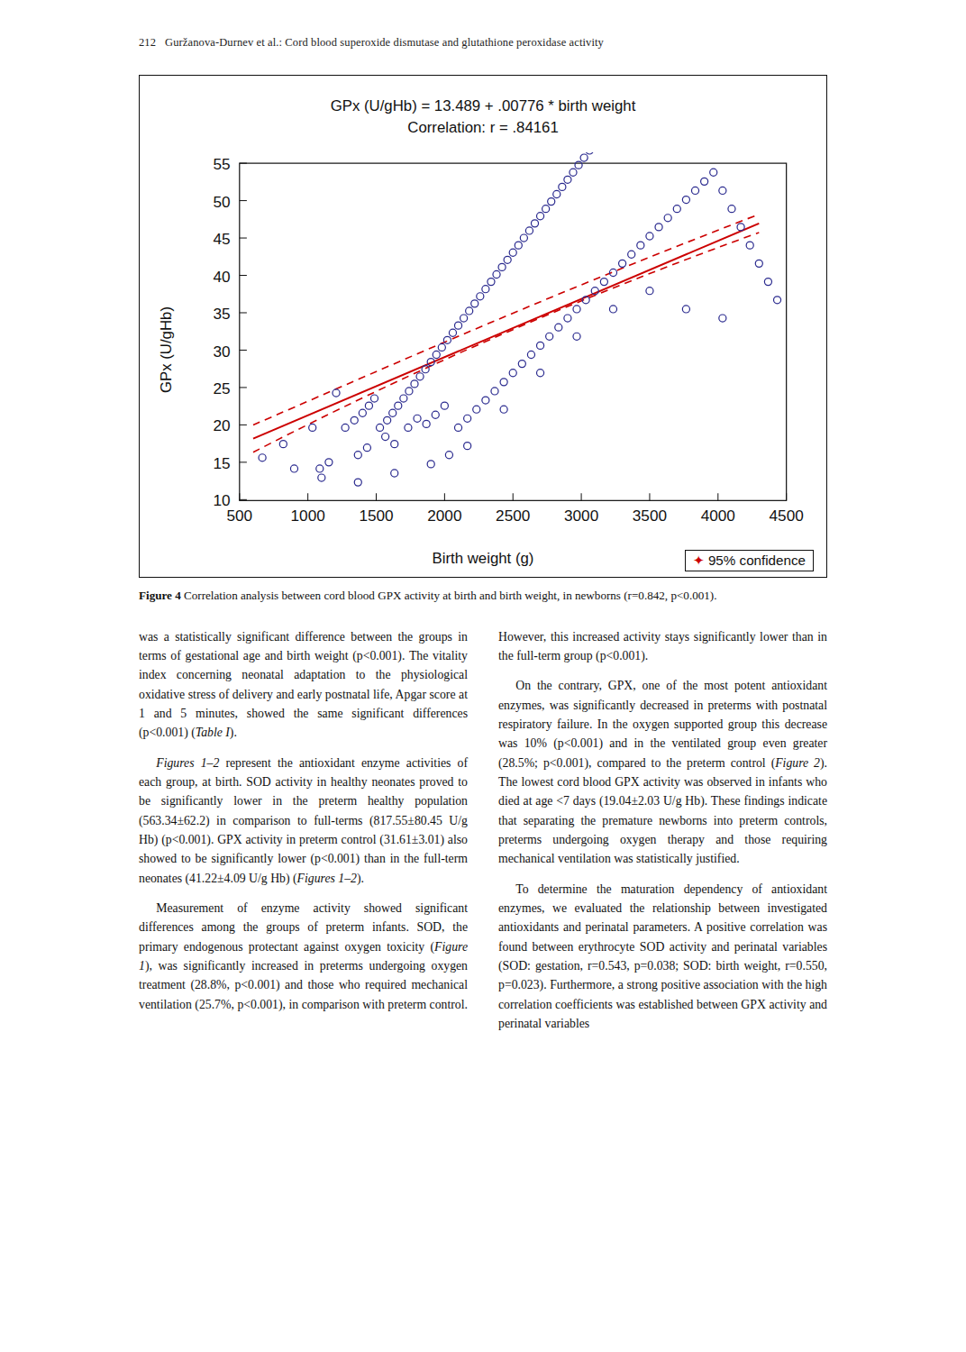212 Guržanova-Durnev et al.: Cord blood superoxide dismutase and glutathione peroxidase activity
GPx (U/gHb) = 13.489 + .00776 * birth weight
Correlation: r = .84161
GPx (U/gHb)
55 50 45 40 35 30 25 20 15 10 500 1000 1500 2000 2500 3000 3500 4000 4500
Birth weight (g) ✦95% confidence
Figure 4 Correlation analysis between cord blood GPX activity at birth and birth weight, in newborns (r=0.842, p<0.001).
was a statistically significant difference between the groups in terms of gestational age and birth weight (p<0.001). The vitality index concerning neonatal adaptation to the physiological oxidative stress of delivery and early postnatal life, Apgar score at 1 and 5 minutes, showed the same significant differences (p<0.001) (Table I).
Figures 1–2 represent the antioxidant enzyme activities of each group, at birth. SOD activity in healthy neonates proved to be significantly lower in the preterm healthy population (563.34±62.2) in comparison to full-terms (817.55±80.45 U/g Hb) (p<0.001). GPX activity in preterm control (31.61±3.01) also showed to be significantly lower (p<0.001) than in the full-term neonates (41.22±4.09 U/g Hb) (Figures 1–2).
Measurement of enzyme activity showed significant differences among the groups of preterm infants. SOD, the primary endogenous protectant against oxygen toxicity (Figure 1), was significantly increased in preterms undergoing oxygen treatment (28.8%, p<0.001) and those who required mechanical ventilation (25.7%, p<0.001), in comparison with preterm control. However, this increased activity stays significantly lower than in the full-term group (p<0.001).
On the contrary, GPX, one of the most potent antioxidant enzymes, was significantly decreased in preterms with postnatal respiratory failure. In the oxygen supported group this decrease was 10% (p<0.001) and in the ventilated group even greater (28.5%; p<0.001), compared to the preterm control (Figure 2). The lowest cord blood GPX activity was observed in infants who died at age <7 days (19.04±2.03 U/g Hb). These findings indicate that separating the premature newborns into preterm controls, preterms undergoing oxygen therapy and those requiring mechanical ventilation was statistically justified.
To determine the maturation dependency of antioxidant enzymes, we evaluated the relationship between investigated antioxidants and perinatal parameters. A positive correlation was found between erythrocyte SOD activity and perinatal variables (SOD: gestation, r=0.543, p=0.038; SOD: birth weight, r=0.550, p=0.023). Furthermore, a strong positive association with the high correlation coefficients was established between GPX activity and perinatal variables